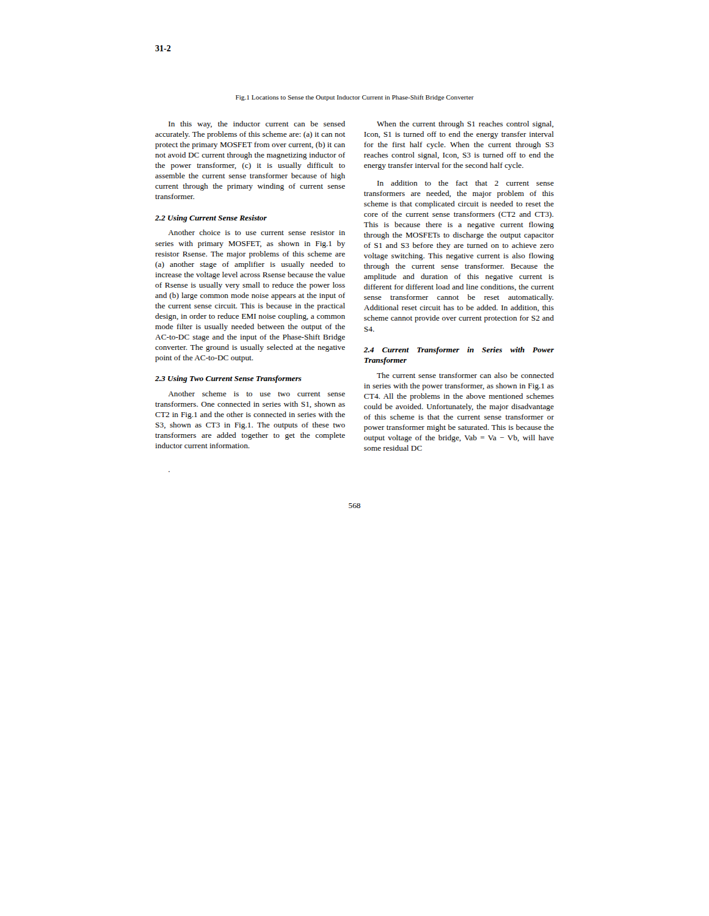31-2
Fig.1 Locations to Sense the Output Inductor Current in Phase-Shift Bridge Converter
In this way, the inductor current can be sensed accurately. The problems of this scheme are: (a) it can not protect the primary MOSFET from over current, (b) it can not avoid DC current through the magnetizing inductor of the power transformer, (c) it is usually difficult to assemble the current sense transformer because of high current through the primary winding of current sense transformer.
2.2 Using Current Sense Resistor
Another choice is to use current sense resistor in series with primary MOSFET, as shown in Fig.1 by resistor Rsense. The major problems of this scheme are (a) another stage of amplifier is usually needed to increase the voltage level across Rsense because the value of Rsense is usually very small to reduce the power loss and (b) large common mode noise appears at the input of the current sense circuit. This is because in the practical design, in order to reduce EMI noise coupling, a common mode filter is usually needed between the output of the AC-to-DC stage and the input of the Phase-Shift Bridge converter. The ground is usually selected at the negative point of the AC-to-DC output.
2.3 Using Two Current Sense Transformers
Another scheme is to use two current sense transformers. One connected in series with S1, shown as CT2 in Fig.1 and the other is connected in series with the S3, shown as CT3 in Fig.1. The outputs of these two transformers are added together to get the complete inductor current information.
When the current through S1 reaches control signal, Icon, S1 is turned off to end the energy transfer interval for the first half cycle. When the current through S3 reaches control signal, Icon, S3 is turned off to end the energy transfer interval for the second half cycle.
In addition to the fact that 2 current sense transformers are needed, the major problem of this scheme is that complicated circuit is needed to reset the core of the current sense transformers (CT2 and CT3). This is because there is a negative current flowing through the MOSFETs to discharge the output capacitor of S1 and S3 before they are turned on to achieve zero voltage switching. This negative current is also flowing through the current sense transformer. Because the amplitude and duration of this negative current is different for different load and line conditions, the current sense transformer cannot be reset automatically. Additional reset circuit has to be added. In addition, this scheme cannot provide over current protection for S2 and S4.
2.4 Current Transformer in Series with Power Transformer
The current sense transformer can also be connected in series with the power transformer, as shown in Fig.1 as CT4. All the problems in the above mentioned schemes could be avoided. Unfortunately, the major disadvantage of this scheme is that the current sense transformer or power transformer might be saturated. This is because the output voltage of the bridge, Vab = Va − Vb, will have some residual DC
.
568